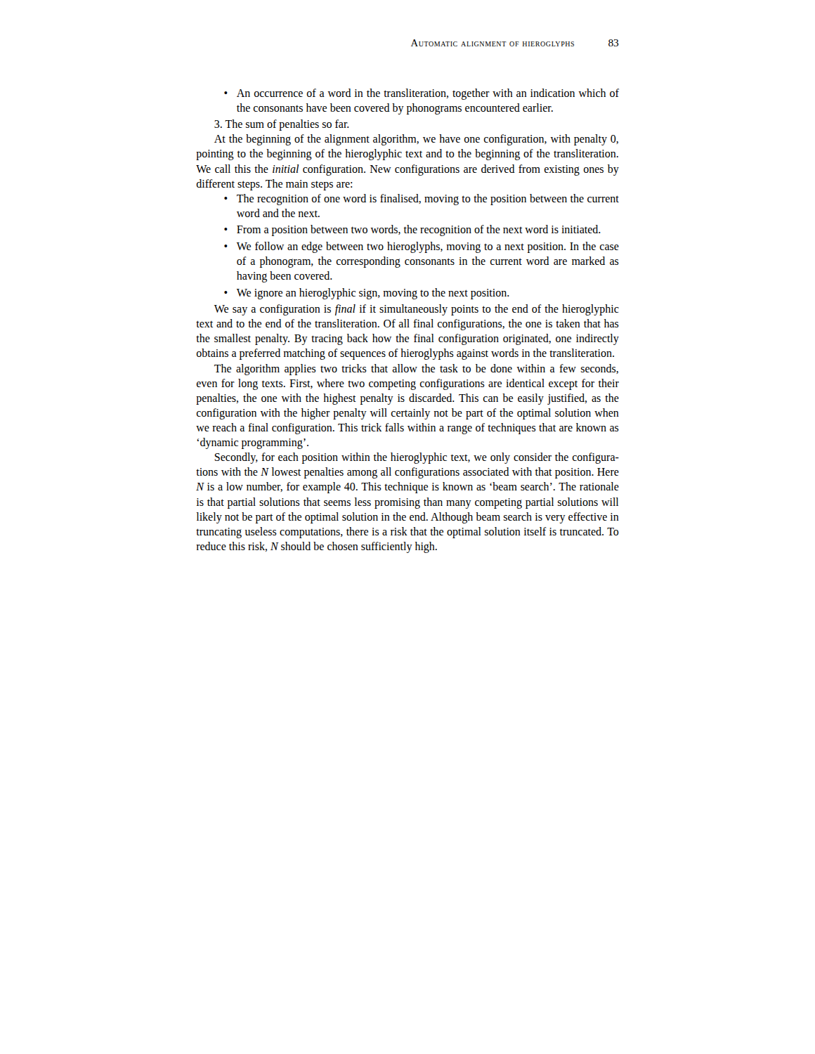Automatic alignment of hieroglyphs 83
An occurrence of a word in the transliteration, together with an indication which of the consonants have been covered by phonograms encountered earlier.
3. The sum of penalties so far.
At the beginning of the alignment algorithm, we have one configuration, with penalty 0, pointing to the beginning of the hieroglyphic text and to the beginning of the transliteration. We call this the initial configuration. New configurations are derived from existing ones by different steps. The main steps are:
The recognition of one word is finalised, moving to the position between the current word and the next.
From a position between two words, the recognition of the next word is initiated.
We follow an edge between two hieroglyphs, moving to a next position. In the case of a phonogram, the corresponding consonants in the current word are marked as having been covered.
We ignore an hieroglyphic sign, moving to the next position.
We say a configuration is final if it simultaneously points to the end of the hieroglyphic text and to the end of the transliteration. Of all final configurations, the one is taken that has the smallest penalty. By tracing back how the final configuration originated, one indirectly obtains a preferred matching of sequences of hieroglyphs against words in the transliteration.
The algorithm applies two tricks that allow the task to be done within a few seconds, even for long texts. First, where two competing configurations are identical except for their penalties, the one with the highest penalty is discarded. This can be easily justified, as the configuration with the higher penalty will certainly not be part of the optimal solution when we reach a final configuration. This trick falls within a range of techniques that are known as ‘dynamic programming’.
Secondly, for each position within the hieroglyphic text, we only consider the configurations with the N lowest penalties among all configurations associated with that position. Here N is a low number, for example 40. This technique is known as ‘beam search’. The rationale is that partial solutions that seems less promising than many competing partial solutions will likely not be part of the optimal solution in the end. Although beam search is very effective in truncating useless computations, there is a risk that the optimal solution itself is truncated. To reduce this risk, N should be chosen sufficiently high.